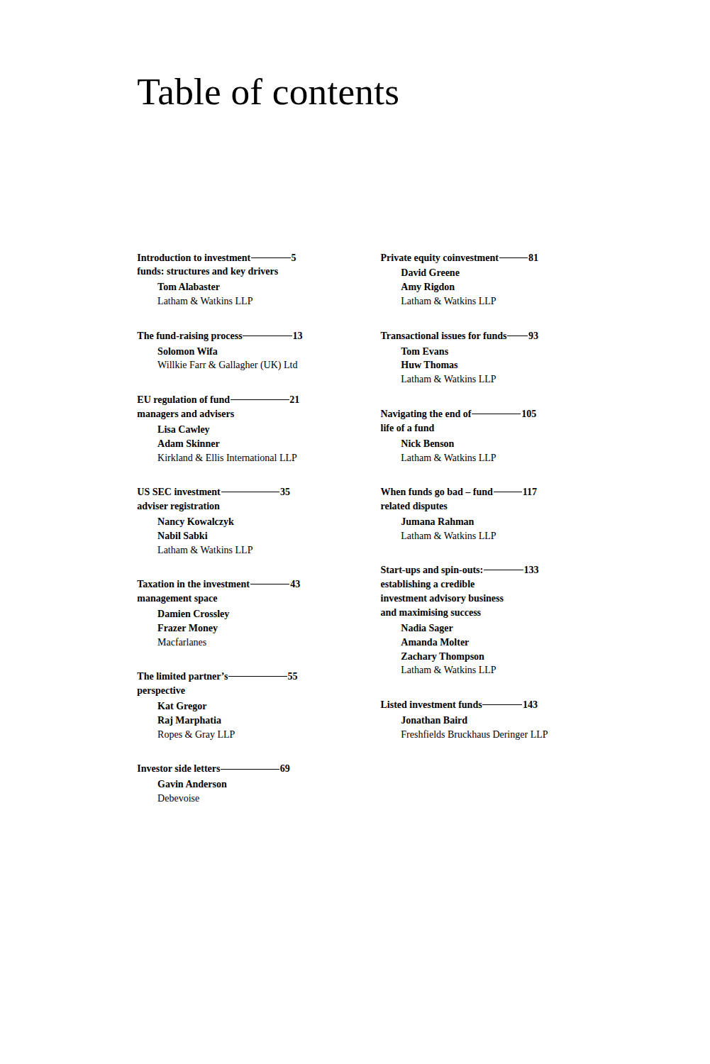Table of contents
Introduction to investment 5
funds: structures and key drivers
Tom Alabaster Latham & Watkins LLP
The fund-raising process 13
Solomon Wifa Willkie Farr & Gallagher (UK) Ltd
EU regulation of fund 21
managers and advisers
Lisa Cawley Adam Skinner Kirkland & Ellis International LLP
US SEC investment 35
adviser registration
Nancy Kowalczyk Nabil Sabki Latham & Watkins LLP
Taxation in the investment 43
management space
Damien Crossley Frazer Money Macfarlanes
The limited partner’s 55
perspective
Kat Gregor Raj Marphatia Ropes & Gray LLP
Investor side letters 69
Gavin Anderson Debevoise
Private equity coinvestment 81
David Greene Amy Rigdon Latham & Watkins LLP
Transactional issues for funds 93
Tom Evans Huw Thomas Latham & Watkins LLP
Navigating the end of 105
life of a fund
Nick Benson Latham & Watkins LLP
When funds go bad – fund 117
related disputes
Jumana Rahman Latham & Watkins LLP
Start-ups and spin-outs: 133
establishing a credible
investment advisory business
and maximising success
Nadia Sager Amanda Molter Zachary Thompson Latham & Watkins LLP
Listed investment funds 143
Jonathan Baird Freshfields Bruckhaus Deringer LLP